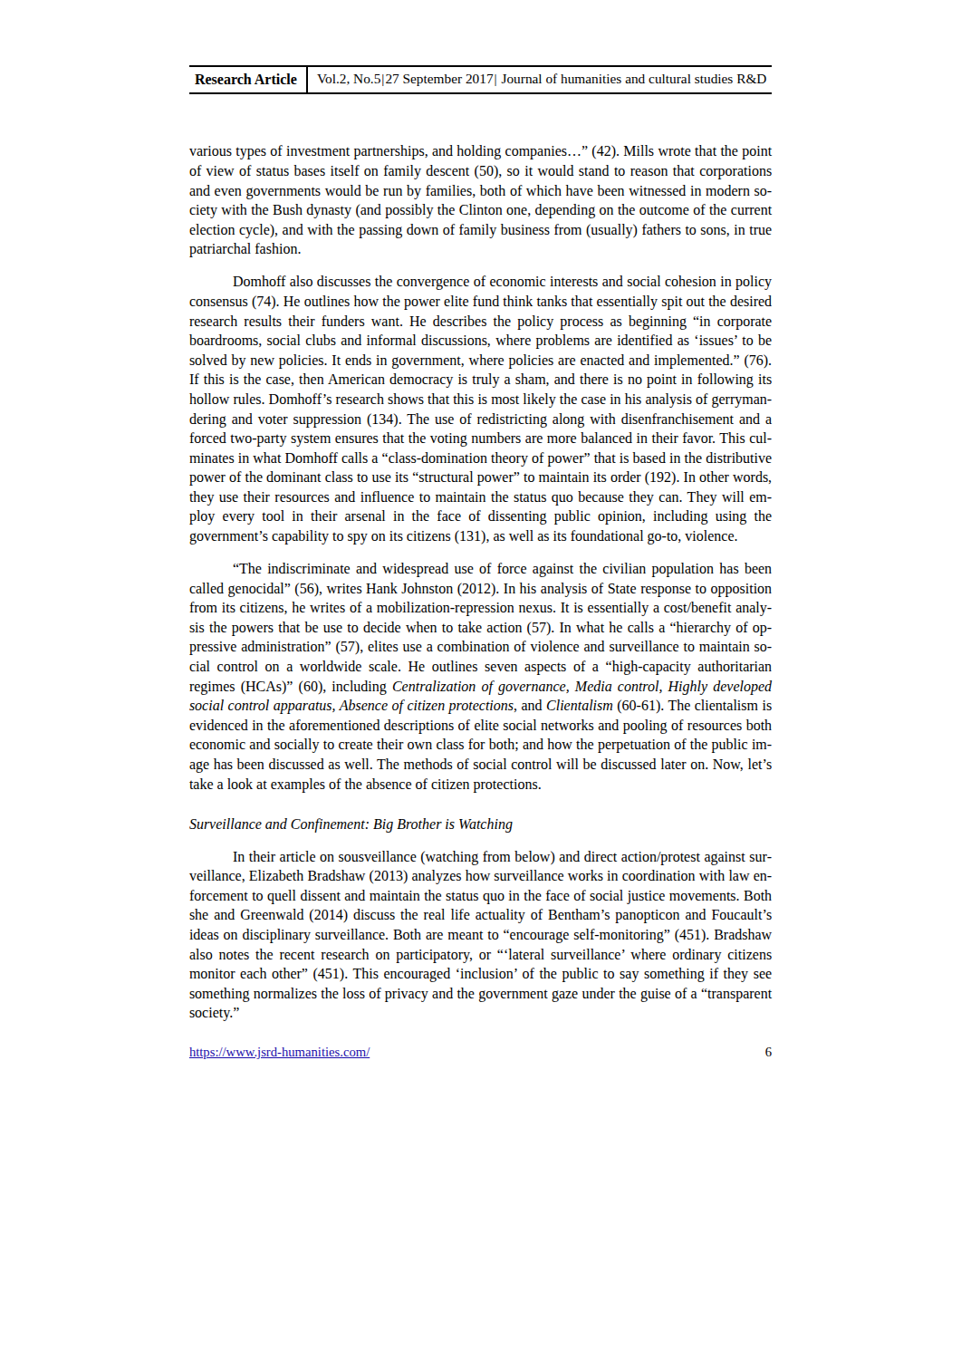Research Article
Vol.2, No.5|27 September 2017| Journal of humanities and cultural studies R&D
various types of investment partnerships, and holding companies…” (42). Mills wrote that the point of view of status bases itself on family descent (50), so it would stand to reason that corporations and even governments would be run by families, both of which have been witnessed in modern society with the Bush dynasty (and possibly the Clinton one, depending on the outcome of the current election cycle), and with the passing down of family business from (usually) fathers to sons, in true patriarchal fashion.
Domhoff also discusses the convergence of economic interests and social cohesion in policy consensus (74). He outlines how the power elite fund think tanks that essentially spit out the desired research results their funders want. He describes the policy process as beginning “in corporate boardrooms, social clubs and informal discussions, where problems are identified as ‘issues’ to be solved by new policies. It ends in government, where policies are enacted and implemented.” (76). If this is the case, then American democracy is truly a sham, and there is no point in following its hollow rules. Domhoff’s research shows that this is most likely the case in his analysis of gerrymandering and voter suppression (134). The use of redistricting along with disenfranchisement and a forced two-party system ensures that the voting numbers are more balanced in their favor. This culminates in what Domhoff calls a “class-domination theory of power” that is based in the distributive power of the dominant class to use its “structural power” to maintain its order (192). In other words, they use their resources and influence to maintain the status quo because they can. They will employ every tool in their arsenal in the face of dissenting public opinion, including using the government’s capability to spy on its citizens (131), as well as its foundational go-to, violence.
“The indiscriminate and widespread use of force against the civilian population has been called genocidal” (56), writes Hank Johnston (2012). In his analysis of State response to opposition from its citizens, he writes of a mobilization-repression nexus. It is essentially a cost/benefit analysis the powers that be use to decide when to take action (57). In what he calls a “hierarchy of oppressive administration” (57), elites use a combination of violence and surveillance to maintain social control on a worldwide scale. He outlines seven aspects of a “high-capacity authoritarian regimes (HCAs)” (60), including Centralization of governance, Media control, Highly developed social control apparatus, Absence of citizen protections, and Clientalism (60-61). The clientalism is evidenced in the aforementioned descriptions of elite social networks and pooling of resources both economic and socially to create their own class for both; and how the perpetuation of the public image has been discussed as well. The methods of social control will be discussed later on. Now, let’s take a look at examples of the absence of citizen protections.
Surveillance and Confinement: Big Brother is Watching
In their article on sousveillance (watching from below) and direct action/protest against surveillance, Elizabeth Bradshaw (2013) analyzes how surveillance works in coordination with law enforcement to quell dissent and maintain the status quo in the face of social justice movements. Both she and Greenwald (2014) discuss the real life actuality of Bentham’s panopticon and Foucault’s ideas on disciplinary surveillance. Both are meant to “encourage self-monitoring” (451). Bradshaw also notes the recent research on participatory, or “‘lateral surveillance’ where ordinary citizens monitor each other” (451). This encouraged ‘inclusion’ of the public to say something if they see something normalizes the loss of privacy and the government gaze under the guise of a “transparent society.”
https://www.jsrd-humanities.com/ 6